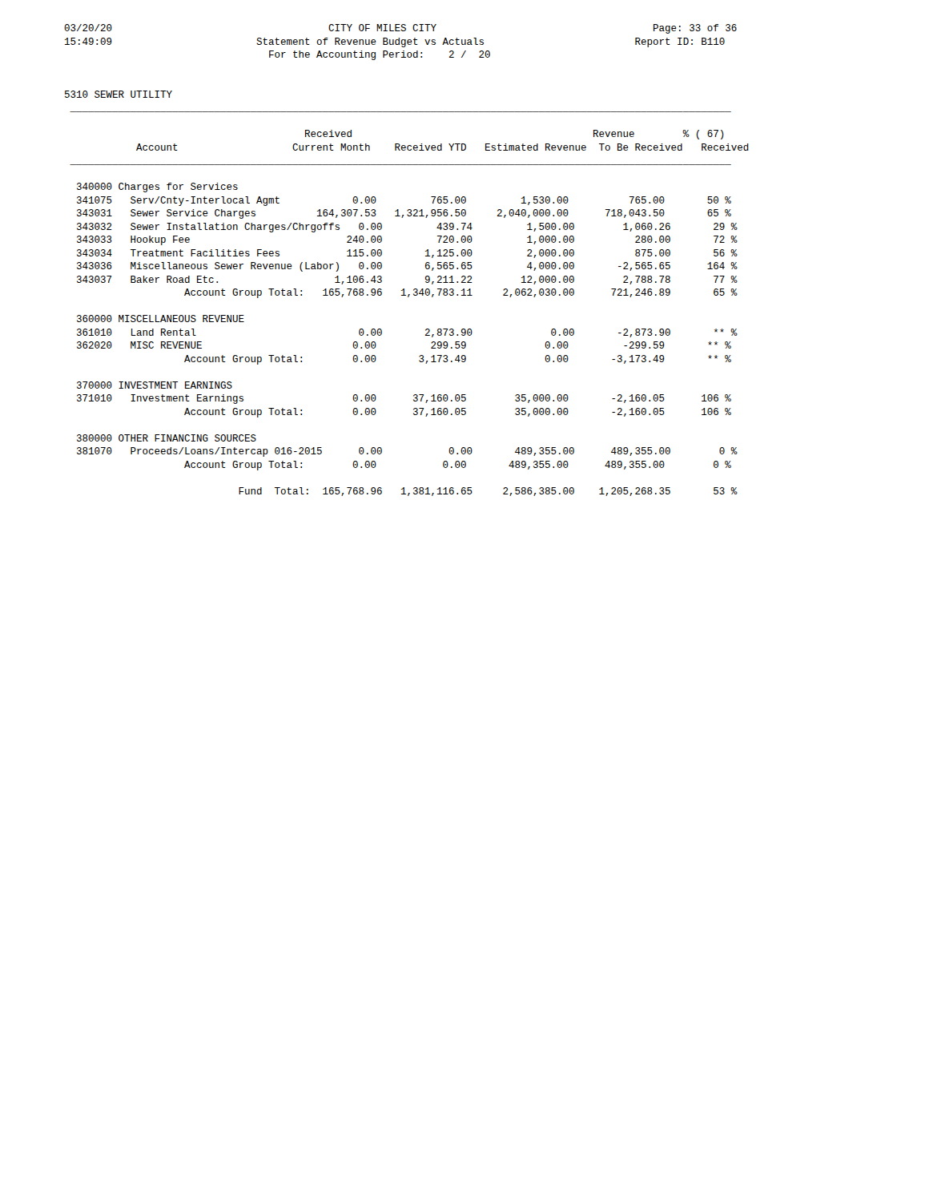03/20/20                                    CITY OF MILES CITY                                    Page: 33 of 36
15:49:09                        Statement of Revenue Budget vs Actuals                         Report ID: B110
                                  For the Accounting Period:    2 /  20


5310 SEWER UTILITY
 ______________________________________________________________________________________________________________

                                        Received                                        Revenue        % ( 67)
            Account                   Current Month    Received YTD   Estimated Revenue  To Be Received   Received
 ______________________________________________________________________________________________________________

  340000 Charges for Services
  341075   Serv/Cnty-Interlocal Agmt            0.00         765.00         1,530.00          765.00       50 %
  343031   Sewer Service Charges          164,307.53   1,321,956.50     2,040,000.00      718,043.50       65 %
  343032   Sewer Installation Charges/Chrgoffs   0.00         439.74         1,500.00        1,060.26       29 %
  343033   Hookup Fee                          240.00         720.00         1,000.00          280.00       72 %
  343034   Treatment Facilities Fees           115.00       1,125.00         2,000.00          875.00       56 %
  343036   Miscellaneous Sewer Revenue (Labor)   0.00       6,565.65         4,000.00       -2,565.65      164 %
  343037   Baker Road Etc.                   1,106.43       9,211.22        12,000.00        2,788.78       77 %
                    Account Group Total:   165,768.96   1,340,783.11     2,062,030.00      721,246.89       65 %

  360000 MISCELLANEOUS REVENUE
  361010   Land Rental                           0.00       2,873.90             0.00       -2,873.90       ** %
  362020   MISC REVENUE                         0.00         299.59             0.00         -299.59       ** %
                    Account Group Total:        0.00       3,173.49             0.00       -3,173.49       ** %

  370000 INVESTMENT EARNINGS
  371010   Investment Earnings                  0.00      37,160.05        35,000.00       -2,160.05      106 %
                    Account Group Total:        0.00      37,160.05        35,000.00       -2,160.05      106 %

  380000 OTHER FINANCING SOURCES
  381070   Proceeds/Loans/Intercap 016-2015      0.00           0.00       489,355.00      489,355.00        0 %
                    Account Group Total:        0.00           0.00       489,355.00      489,355.00        0 %

                             Fund  Total:  165,768.96   1,381,116.65     2,586,385.00    1,205,268.35       53 %